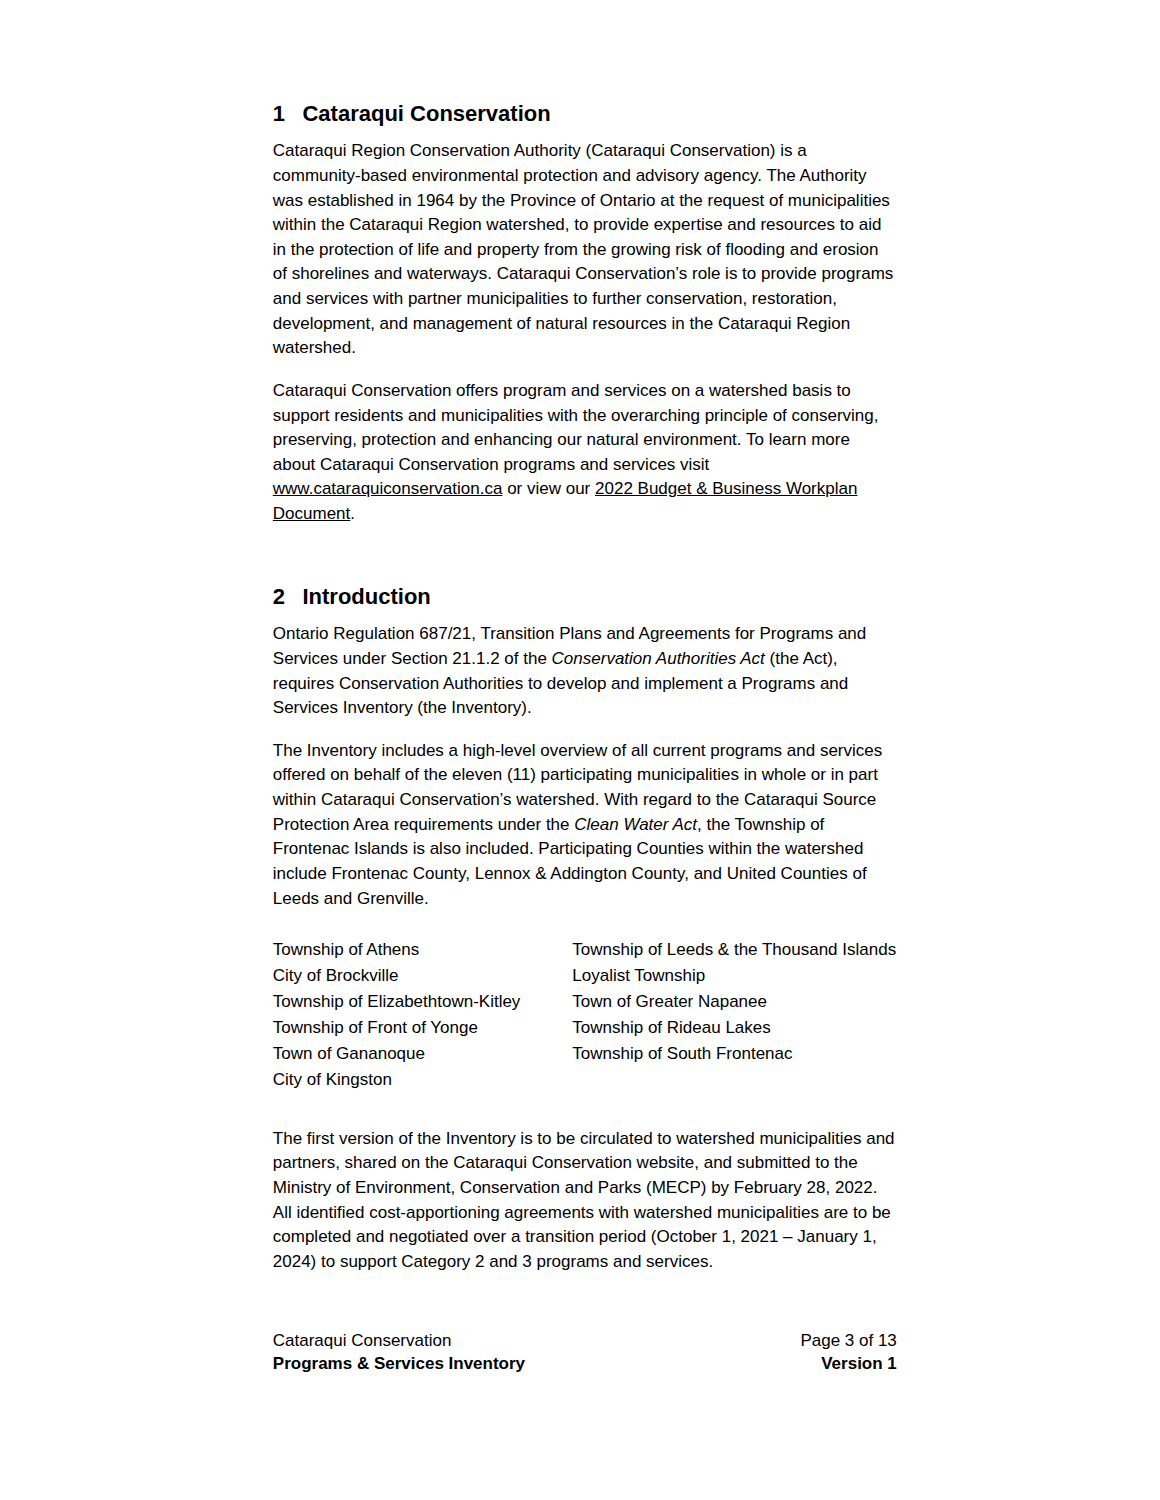1 Cataraqui Conservation
Cataraqui Region Conservation Authority (Cataraqui Conservation) is a community-based environmental protection and advisory agency. The Authority was established in 1964 by the Province of Ontario at the request of municipalities within the Cataraqui Region watershed, to provide expertise and resources to aid in the protection of life and property from the growing risk of flooding and erosion of shorelines and waterways. Cataraqui Conservation’s role is to provide programs and services with partner municipalities to further conservation, restoration, development, and management of natural resources in the Cataraqui Region watershed.
Cataraqui Conservation offers program and services on a watershed basis to support residents and municipalities with the overarching principle of conserving, preserving, protection and enhancing our natural environment. To learn more about Cataraqui Conservation programs and services visit www.cataraquiconservation.ca or view our 2022 Budget & Business Workplan Document.
2 Introduction
Ontario Regulation 687/21, Transition Plans and Agreements for Programs and Services under Section 21.1.2 of the Conservation Authorities Act (the Act), requires Conservation Authorities to develop and implement a Programs and Services Inventory (the Inventory).
The Inventory includes a high-level overview of all current programs and services offered on behalf of the eleven (11) participating municipalities in whole or in part within Cataraqui Conservation’s watershed. With regard to the Cataraqui Source Protection Area requirements under the Clean Water Act, the Township of Frontenac Islands is also included. Participating Counties within the watershed include Frontenac County, Lennox & Addington County, and United Counties of Leeds and Grenville.
| Township of Athens | Township of Leeds & the Thousand Islands |
| City of Brockville | Loyalist Township |
| Township of Elizabethtown-Kitley | Town of Greater Napanee |
| Township of Front of Yonge | Township of Rideau Lakes |
| Town of Gananoque | Township of South Frontenac |
| City of Kingston | |
The first version of the Inventory is to be circulated to watershed municipalities and partners, shared on the Cataraqui Conservation website, and submitted to the Ministry of Environment, Conservation and Parks (MECP) by February 28, 2022. All identified cost-apportioning agreements with watershed municipalities are to be completed and negotiated over a transition period (October 1, 2021 – January 1, 2024) to support Category 2 and 3 programs and services.
Cataraqui Conservation
Programs & Services Inventory
Page 3 of 13
Version 1